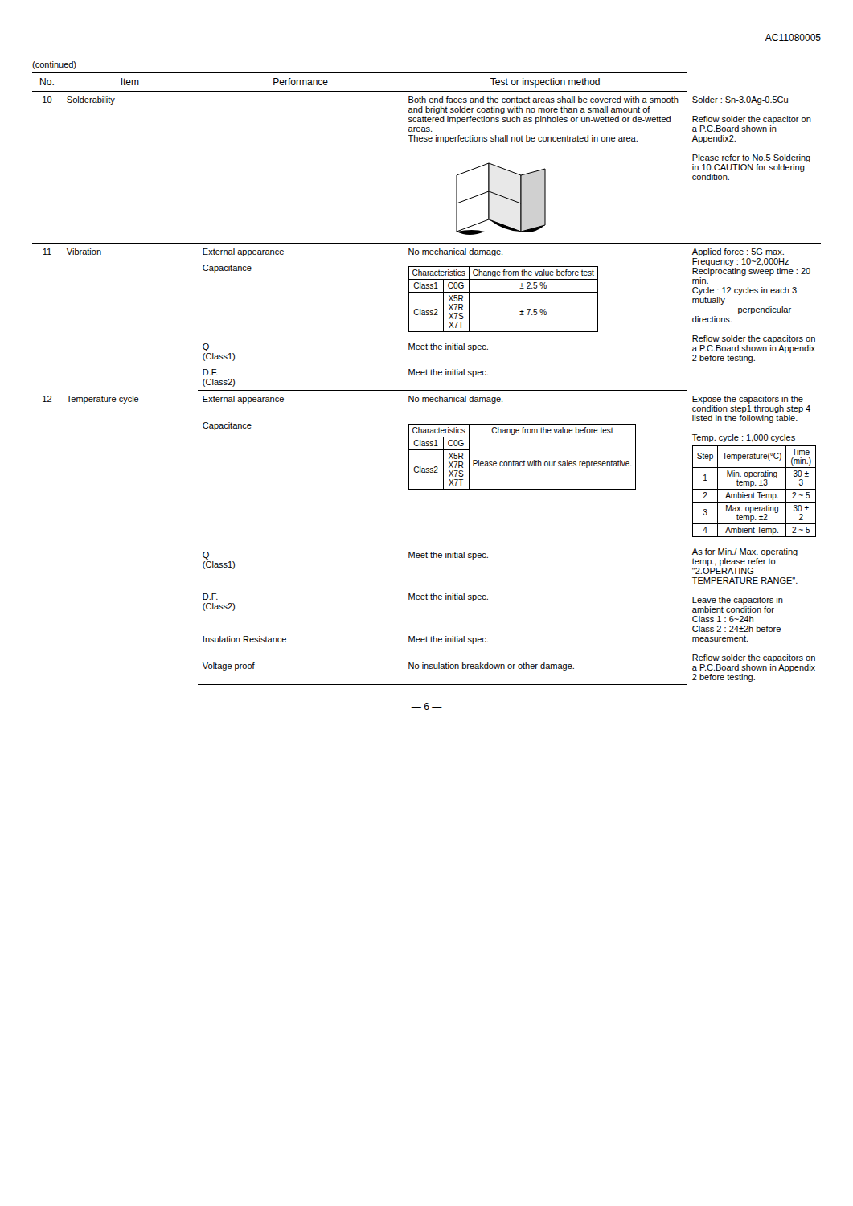AC11080005
(continued)
| No. | Item | Performance | Test or inspection method |
| --- | --- | --- | --- |
| 10 | Solderability | Both end faces and the contact areas shall be covered with a smooth and bright solder coating with no more than a small amount of scattered imperfections such as pinholes or un-wetted or de-wetted areas. These imperfections shall not be concentrated in one area. | Solder : Sn-3.0Ag-0.5Cu Reflow solder the capacitor on a P.C.Board shown in Appendix2. Please refer to No.5 Soldering in 10.CAUTION for soldering condition. |
| 11 | Vibration | External appearance | No mechanical damage. | Applied force : 5G max. Frequency : 10~2,000Hz Reciprocating sweep time : 20 min. Cycle : 12 cycles in each 3 mutually perpendicular directions. Reflow solder the capacitors on a P.C.Board shown in Appendix 2 before testing. |
| Capacitance | / Characteristics / Change from the value before test / / --- / --- / / Class1 / C0G / ± 2.5 % / / Class2 / X5R X7R X7S X7T / ± 7.5 % / |
| Q (Class1) | Meet the initial spec. |
| D.F. (Class2) | Meet the initial spec. |
| 12 | Temperature cycle | External appearance | No mechanical damage. | Expose the capacitors in the condition step1 through step 4 listed in the following table. Temp. cycle : 1,000 cycles / Step / Temperature(°C) / Time (min.) / / --- / --- / --- / / 1 / Min. operating temp. ±3 / 30 ± 3 / / 2 / Ambient Temp. / 2 ~ 5 / / 3 / Max. operating temp. ±2 / 30 ± 2 / / 4 / Ambient Temp. / 2 ~ 5 / As for Min./ Max. operating temp., please refer to "2.OPERATING TEMPERATURE RANGE". Leave the capacitors in ambient condition for Class 1 : 6~24h Class 2 : 24±2h before measurement. Reflow solder the capacitors on a P.C.Board shown in Appendix 2 before testing. |
| Capacitance | / Characteristics / Change from the value before test / / --- / --- / / Class1 / C0G / Please contact with our sales representative. / / Class2 / X5R X7R X7S X7T / |
| Q (Class1) | Meet the initial spec. |
| D.F. (Class2) | Meet the initial spec. |
| Insulation Resistance | Meet the initial spec. |
| Voltage proof | No insulation breakdown or other damage. |
— 6 —